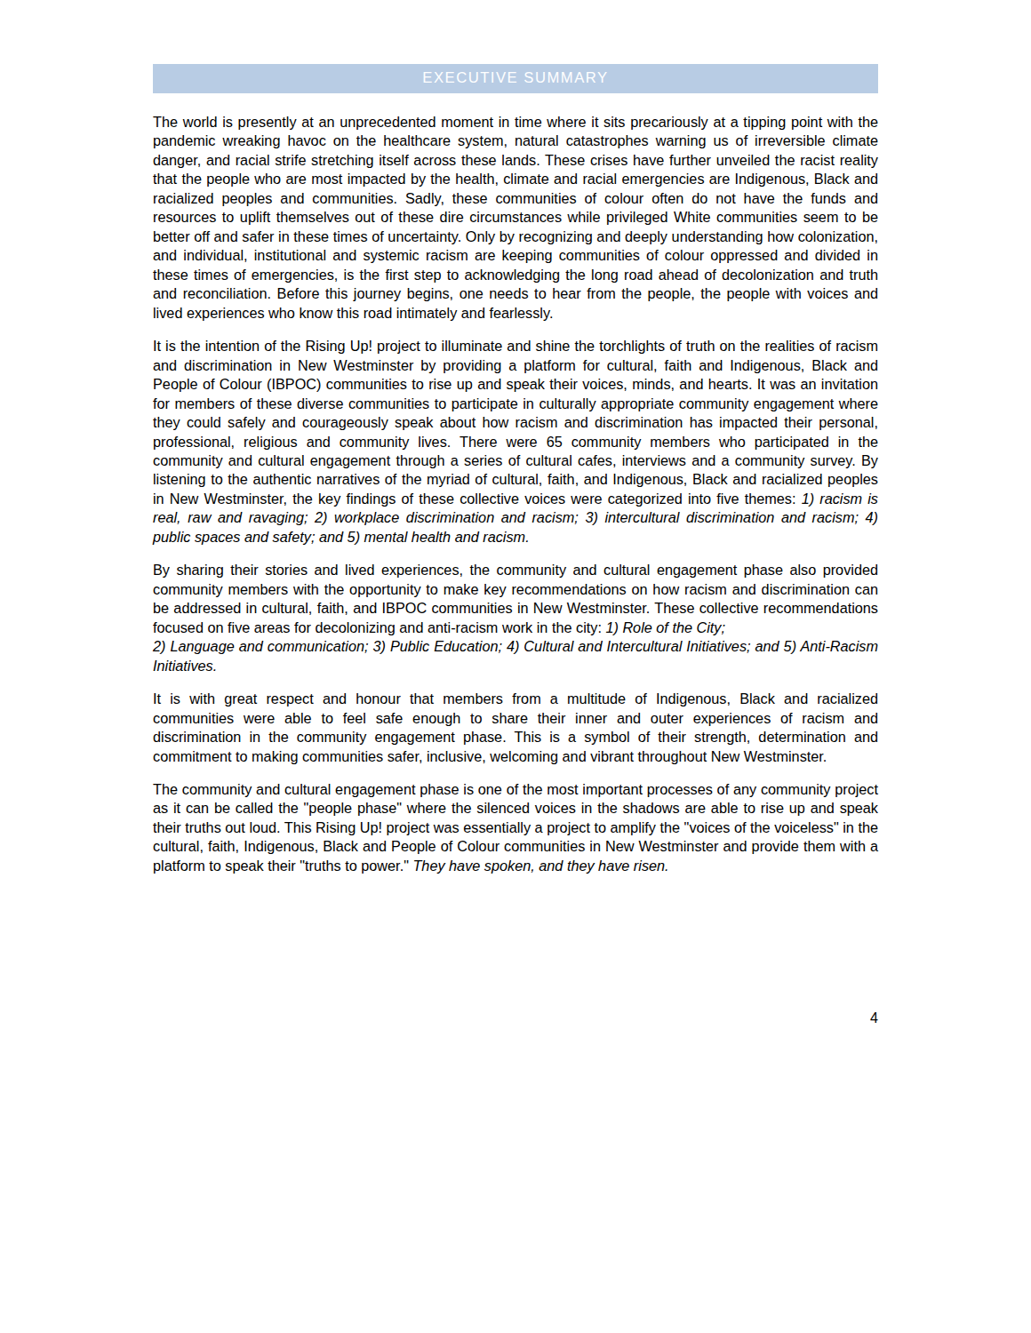EXECUTIVE SUMMARY
The world is presently at an unprecedented moment in time where it sits precariously at a tipping point with the pandemic wreaking havoc on the healthcare system, natural catastrophes warning us of irreversible climate danger, and racial strife stretching itself across these lands. These crises have further unveiled the racist reality that the people who are most impacted by the health, climate and racial emergencies are Indigenous, Black and racialized peoples and communities. Sadly, these communities of colour often do not have the funds and resources to uplift themselves out of these dire circumstances while privileged White communities seem to be better off and safer in these times of uncertainty. Only by recognizing and deeply understanding how colonization, and individual, institutional and systemic racism are keeping communities of colour oppressed and divided in these times of emergencies, is the first step to acknowledging the long road ahead of decolonization and truth and reconciliation. Before this journey begins, one needs to hear from the people, the people with voices and lived experiences who know this road intimately and fearlessly.
It is the intention of the Rising Up! project to illuminate and shine the torchlights of truth on the realities of racism and discrimination in New Westminster by providing a platform for cultural, faith and Indigenous, Black and People of Colour (IBPOC) communities to rise up and speak their voices, minds, and hearts. It was an invitation for members of these diverse communities to participate in culturally appropriate community engagement where they could safely and courageously speak about how racism and discrimination has impacted their personal, professional, religious and community lives. There were 65 community members who participated in the community and cultural engagement through a series of cultural cafes, interviews and a community survey. By listening to the authentic narratives of the myriad of cultural, faith, and Indigenous, Black and racialized peoples in New Westminster, the key findings of these collective voices were categorized into five themes: 1) racism is real, raw and ravaging; 2) workplace discrimination and racism; 3) intercultural discrimination and racism; 4) public spaces and safety; and 5) mental health and racism.
By sharing their stories and lived experiences, the community and cultural engagement phase also provided community members with the opportunity to make key recommendations on how racism and discrimination can be addressed in cultural, faith, and IBPOC communities in New Westminster. These collective recommendations focused on five areas for decolonizing and anti-racism work in the city: 1) Role of the City;
2) Language and communication; 3) Public Education; 4) Cultural and Intercultural Initiatives; and 5) Anti-Racism Initiatives.
It is with great respect and honour that members from a multitude of Indigenous, Black and racialized communities were able to feel safe enough to share their inner and outer experiences of racism and discrimination in the community engagement phase. This is a symbol of their strength, determination and commitment to making communities safer, inclusive, welcoming and vibrant throughout New Westminster.
The community and cultural engagement phase is one of the most important processes of any community project as it can be called the "people phase" where the silenced voices in the shadows are able to rise up and speak their truths out loud. This Rising Up! project was essentially a project to amplify the "voices of the voiceless" in the cultural, faith, Indigenous, Black and People of Colour communities in New Westminster and provide them with a platform to speak their "truths to power." They have spoken, and they have risen.
4